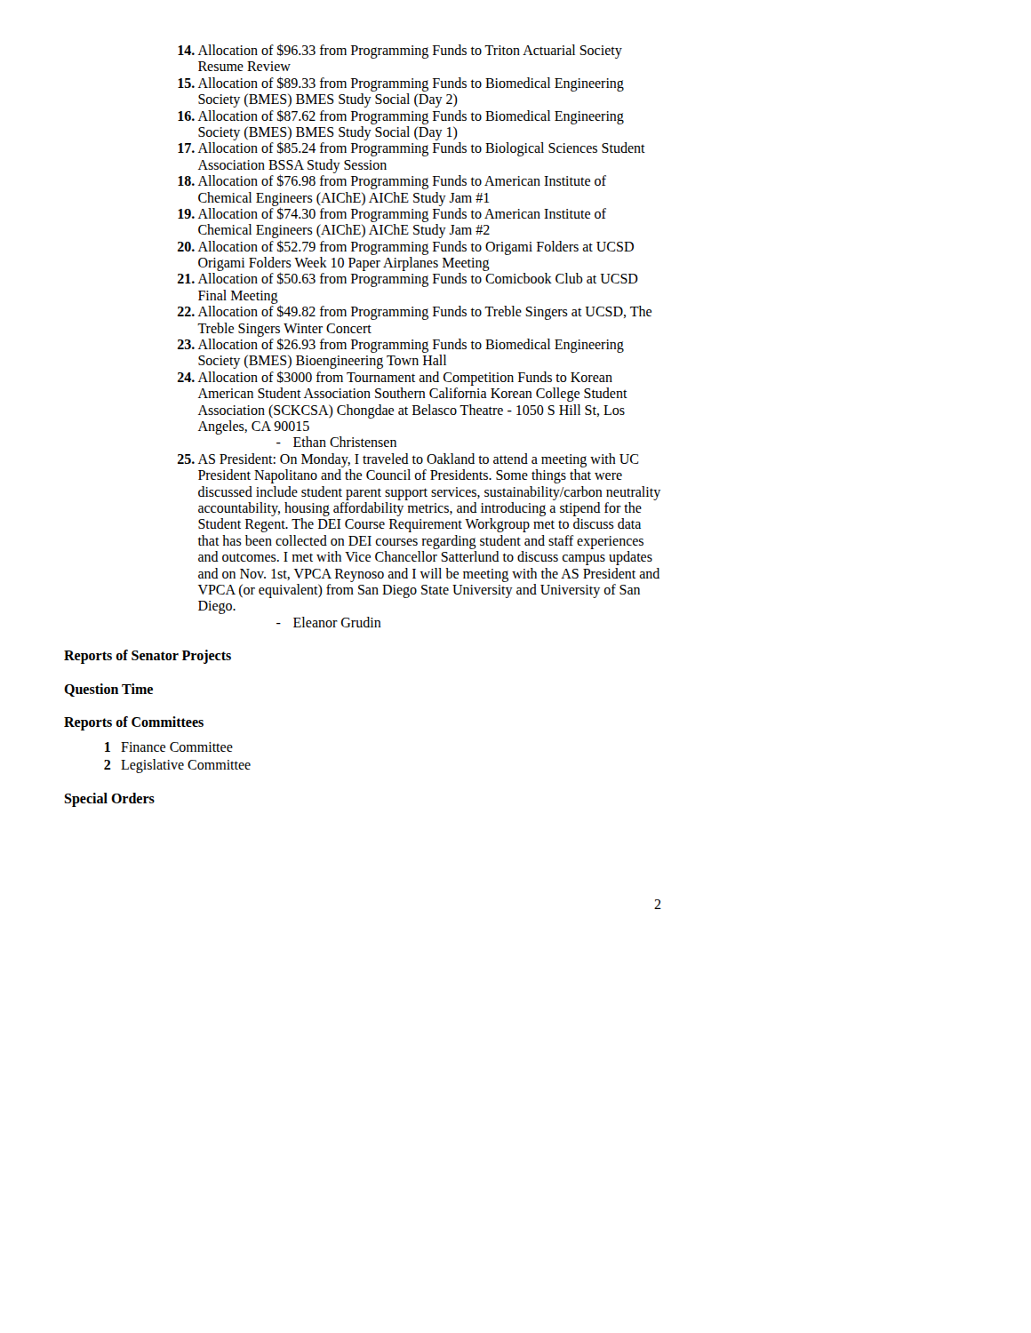14. Allocation of $96.33 from Programming Funds to Triton Actuarial Society Resume Review
15. Allocation of $89.33 from Programming Funds to Biomedical Engineering Society (BMES) BMES Study Social (Day 2)
16. Allocation of $87.62 from Programming Funds to Biomedical Engineering Society (BMES) BMES Study Social (Day 1)
17. Allocation of $85.24 from Programming Funds to Biological Sciences Student Association BSSA Study Session
18. Allocation of $76.98 from Programming Funds to American Institute of Chemical Engineers (AIChE) AIChE Study Jam #1
19. Allocation of $74.30 from Programming Funds to American Institute of Chemical Engineers (AIChE) AIChE Study Jam #2
20. Allocation of $52.79 from Programming Funds to Origami Folders at UCSD Origami Folders Week 10 Paper Airplanes Meeting
21. Allocation of $50.63 from Programming Funds to Comicbook Club at UCSD Final Meeting
22. Allocation of $49.82 from Programming Funds to Treble Singers at UCSD, The Treble Singers Winter Concert
23. Allocation of $26.93 from Programming Funds to Biomedical Engineering Society (BMES) Bioengineering Town Hall
24. Allocation of $3000 from Tournament and Competition Funds to Korean American Student Association Southern California Korean College Student Association (SCKCSA) Chongdae at Belasco Theatre - 1050 S Hill St, Los Angeles, CA 90015
Ethan Christensen
25. AS President: On Monday, I traveled to Oakland to attend a meeting with UC President Napolitano and the Council of Presidents. Some things that were discussed include student parent support services, sustainability/carbon neutrality accountability, housing affordability metrics, and introducing a stipend for the Student Regent. The DEI Course Requirement Workgroup met to discuss data that has been collected on DEI courses regarding student and staff experiences and outcomes. I met with Vice Chancellor Satterlund to discuss campus updates and on Nov. 1st, VPCA Reynoso and I will be meeting with the AS President and VPCA (or equivalent) from San Diego State University and University of San Diego.
Eleanor Grudin
Reports of Senator Projects
Question Time
Reports of Committees
1 Finance Committee
2 Legislative Committee
Special Orders
2